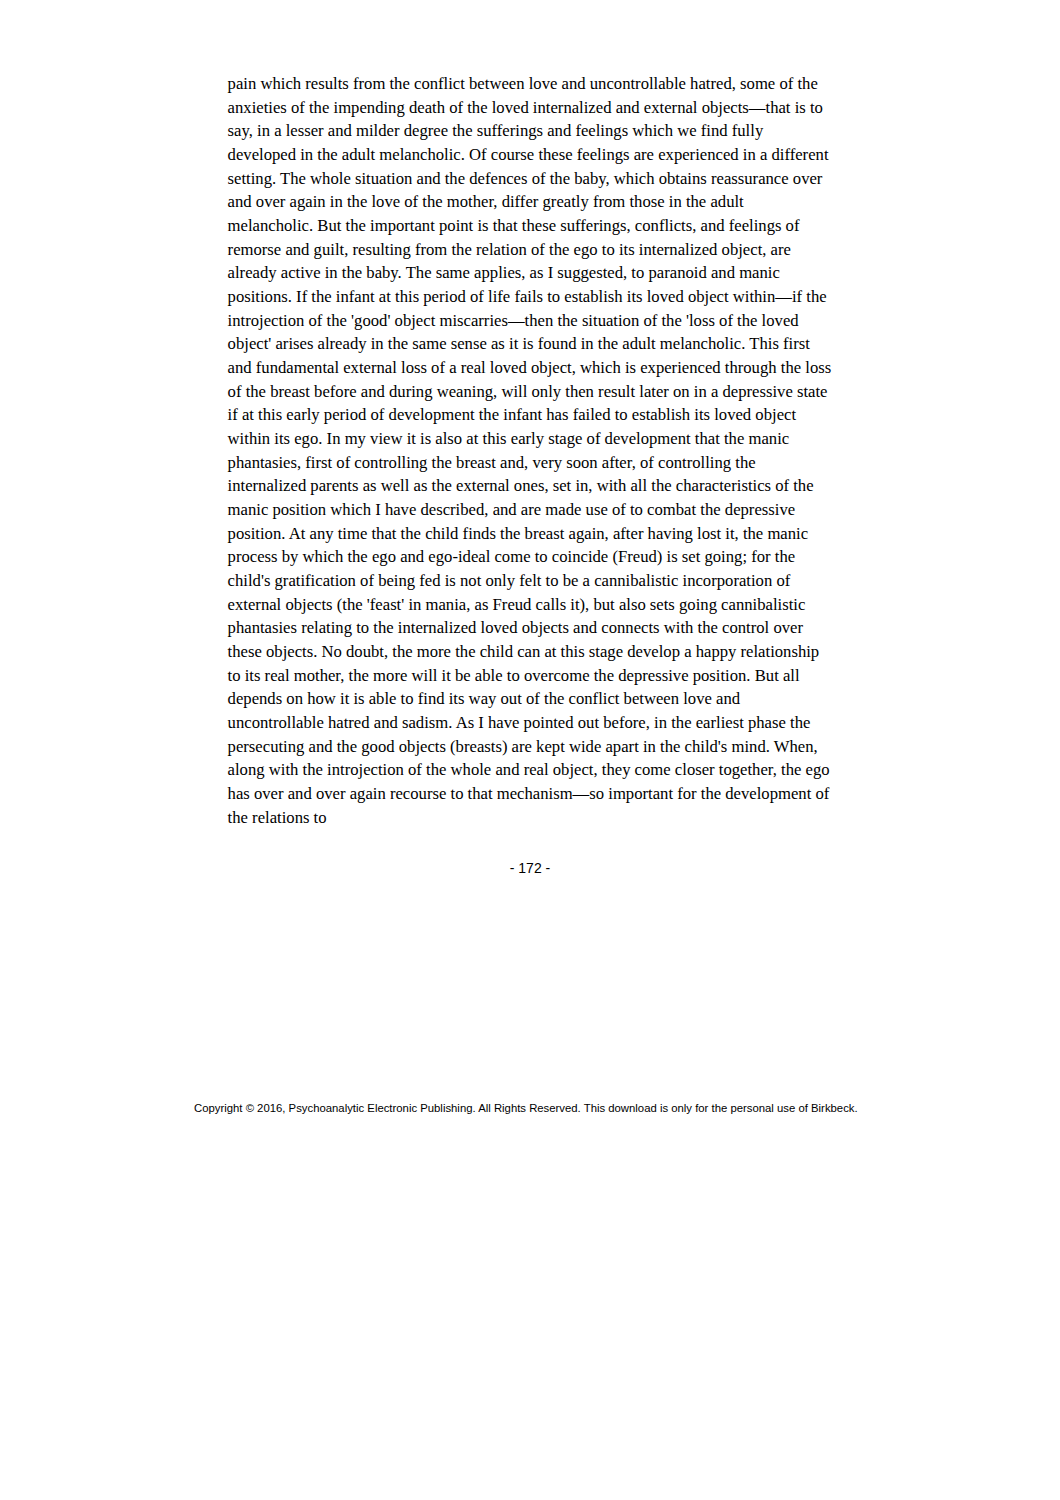pain which results from the conflict between love and uncontrollable hatred, some of the anxieties of the impending death of the loved internalized and external objects—that is to say, in a lesser and milder degree the sufferings and feelings which we find fully developed in the adult melancholic. Of course these feelings are experienced in a different setting. The whole situation and the defences of the baby, which obtains reassurance over and over again in the love of the mother, differ greatly from those in the adult melancholic. But the important point is that these sufferings, conflicts, and feelings of remorse and guilt, resulting from the relation of the ego to its internalized object, are already active in the baby. The same applies, as I suggested, to paranoid and manic positions. If the infant at this period of life fails to establish its loved object within—if the introjection of the 'good' object miscarries—then the situation of the 'loss of the loved object' arises already in the same sense as it is found in the adult melancholic. This first and fundamental external loss of a real loved object, which is experienced through the loss of the breast before and during weaning, will only then result later on in a depressive state if at this early period of development the infant has failed to establish its loved object within its ego. In my view it is also at this early stage of development that the manic phantasies, first of controlling the breast and, very soon after, of controlling the internalized parents as well as the external ones, set in, with all the characteristics of the manic position which I have described, and are made use of to combat the depressive position. At any time that the child finds the breast again, after having lost it, the manic process by which the ego and ego-ideal come to coincide (Freud) is set going; for the child's gratification of being fed is not only felt to be a cannibalistic incorporation of external objects (the 'feast' in mania, as Freud calls it), but also sets going cannibalistic phantasies relating to the internalized loved objects and connects with the control over these objects. No doubt, the more the child can at this stage develop a happy relationship to its real mother, the more will it be able to overcome the depressive position. But all depends on how it is able to find its way out of the conflict between love and uncontrollable hatred and sadism. As I have pointed out before, in the earliest phase the persecuting and the good objects (breasts) are kept wide apart in the child's mind. When, along with the introjection of the whole and real object, they come closer together, the ego has over and over again recourse to that mechanism—so important for the development of the relations to
- 172 -
Copyright © 2016, Psychoanalytic Electronic Publishing. All Rights Reserved. This download is only for the personal use of Birkbeck.